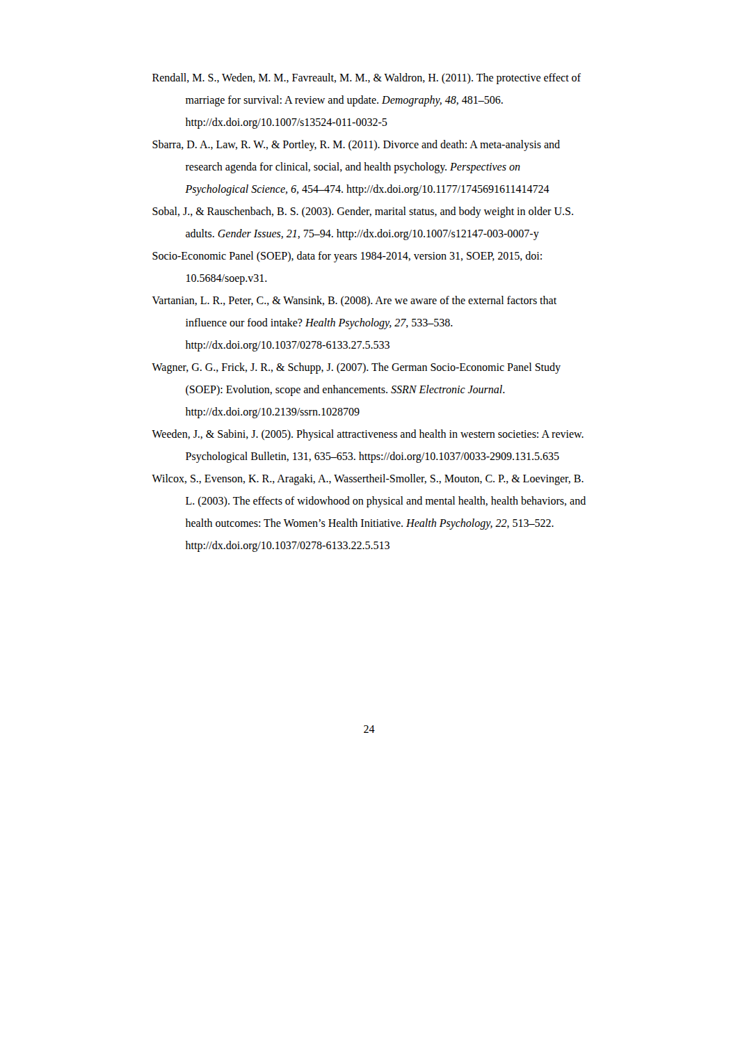Rendall, M. S., Weden, M. M., Favreault, M. M., & Waldron, H. (2011). The protective effect of marriage for survival: A review and update. Demography, 48, 481–506. http://dx.doi.org/10.1007/s13524-011-0032-5
Sbarra, D. A., Law, R. W., & Portley, R. M. (2011). Divorce and death: A meta-analysis and research agenda for clinical, social, and health psychology. Perspectives on Psychological Science, 6, 454–474. http://dx.doi.org/10.1177/1745691611414724
Sobal, J., & Rauschenbach, B. S. (2003). Gender, marital status, and body weight in older U.S. adults. Gender Issues, 21, 75–94. http://dx.doi.org/10.1007/s12147-003-0007-y
Socio-Economic Panel (SOEP), data for years 1984-2014, version 31, SOEP, 2015, doi: 10.5684/soep.v31.
Vartanian, L. R., Peter, C., & Wansink, B. (2008). Are we aware of the external factors that influence our food intake? Health Psychology, 27, 533–538. http://dx.doi.org/10.1037/0278-6133.27.5.533
Wagner, G. G., Frick, J. R., & Schupp, J. (2007). The German Socio-Economic Panel Study (SOEP): Evolution, scope and enhancements. SSRN Electronic Journal. http://dx.doi.org/10.2139/ssrn.1028709
Weeden, J., & Sabini, J. (2005). Physical attractiveness and health in western societies: A review. Psychological Bulletin, 131, 635–653. https://doi.org/10.1037/0033-2909.131.5.635
Wilcox, S., Evenson, K. R., Aragaki, A., Wassertheil-Smoller, S., Mouton, C. P., & Loevinger, B. L. (2003). The effects of widowhood on physical and mental health, health behaviors, and health outcomes: The Women’s Health Initiative. Health Psychology, 22, 513–522. http://dx.doi.org/10.1037/0278-6133.22.5.513
24